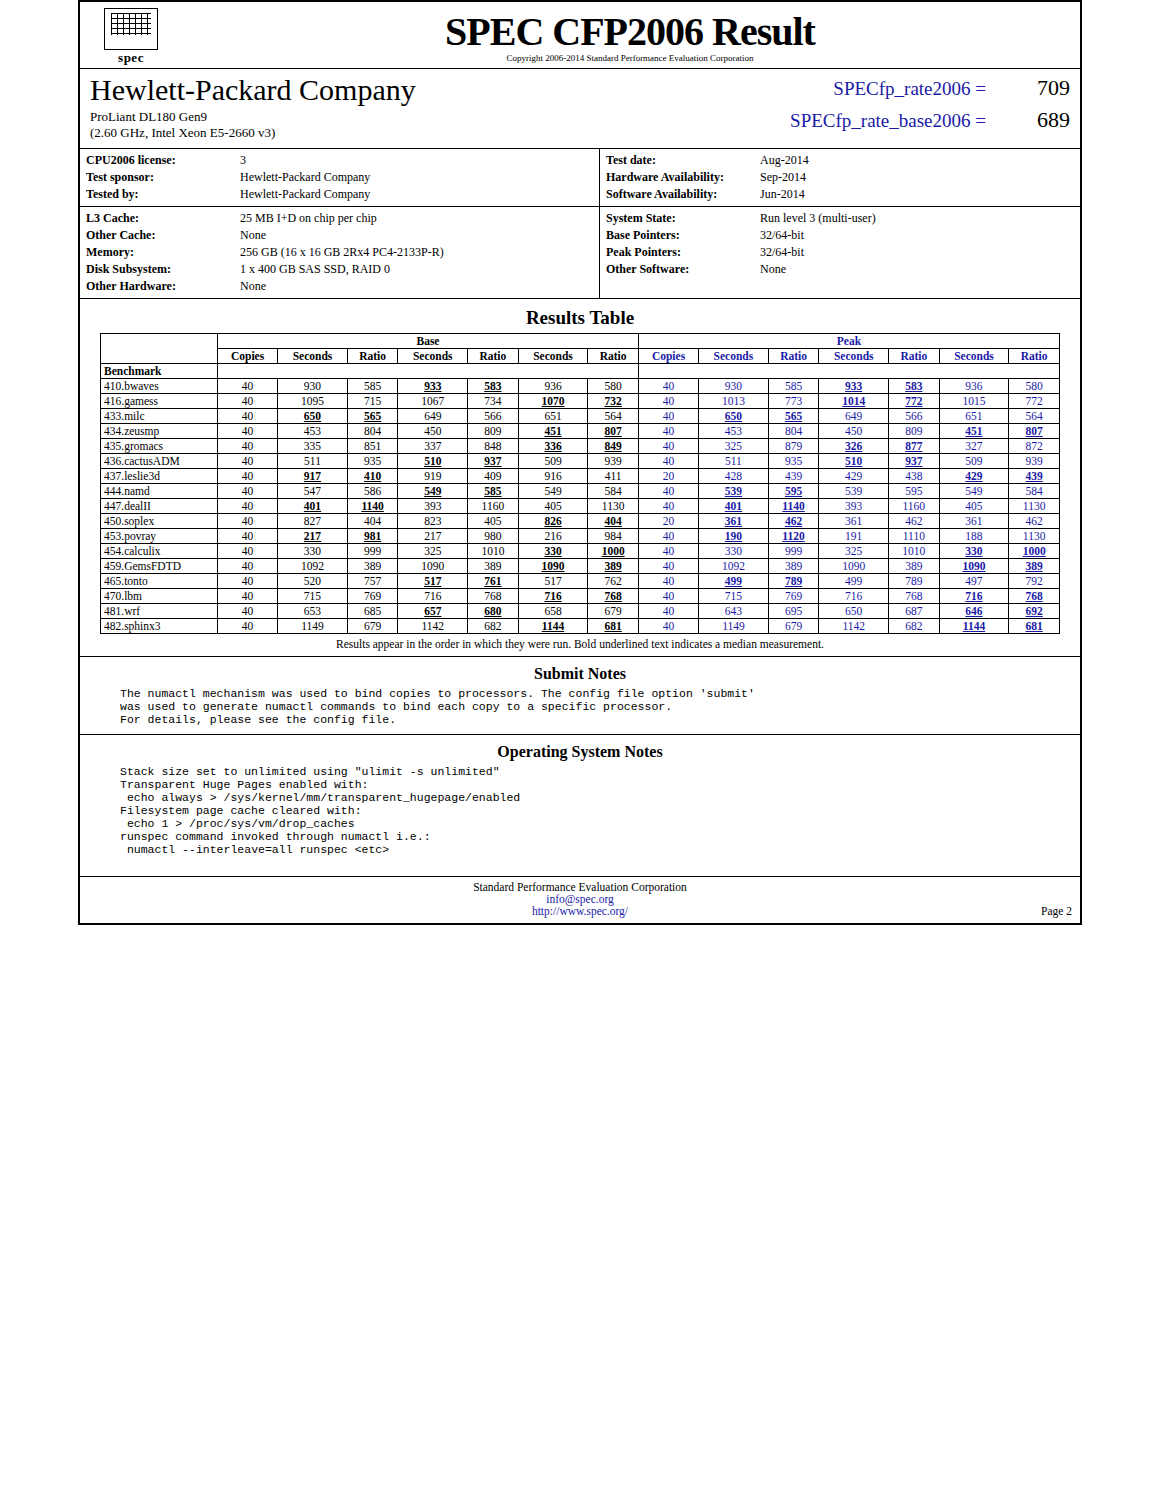spec
SPEC CFP2006 Result
Copyright 2006-2014 Standard Performance Evaluation Corporation
Hewlett-Packard Company
ProLiant DL180 Gen9
(2.60 GHz, Intel Xeon E5-2660 v3)
SPECfp_rate2006 =709
SPECfp_rate_base2006 =689
| CPU2006 license: | 3 |
| Test sponsor: | Hewlett-Packard Company |
| Tested by: | Hewlett-Packard Company |
| Test date: | Aug-2014 |
| Hardware Availability: | Sep-2014 |
| Software Availability: | Jun-2014 |
| L3 Cache: | 25 MB I+D on chip per chip |
| Other Cache: | None |
| Memory: | 256 GB (16 x 16 GB 2Rx4 PC4-2133P-R) |
| Disk Subsystem: | 1 x 400 GB SAS SSD, RAID 0 |
| Other Hardware: | None |
| System State: | Run level 3 (multi-user) |
| Base Pointers: | 32/64-bit |
| Peak Pointers: | 32/64-bit |
| Other Software: | None |
Results Table
| | Base | Peak |
| --- | --- | --- |
| Copies | Seconds | Ratio | Seconds | Ratio | Seconds | Ratio | Copies | Seconds | Ratio | Seconds | Ratio | Seconds | Ratio |
| Benchmark | | |
| 410.bwaves | 40 | 930 | 585 | 933 | 583 | 936 | 580 | 40 | 930 | 585 | 933 | 583 | 936 | 580 |
| 416.gamess | 40 | 1095 | 715 | 1067 | 734 | 1070 | 732 | 40 | 1013 | 773 | 1014 | 772 | 1015 | 772 |
| 433.milc | 40 | 650 | 565 | 649 | 566 | 651 | 564 | 40 | 650 | 565 | 649 | 566 | 651 | 564 |
| 434.zeusmp | 40 | 453 | 804 | 450 | 809 | 451 | 807 | 40 | 453 | 804 | 450 | 809 | 451 | 807 |
| 435.gromacs | 40 | 335 | 851 | 337 | 848 | 336 | 849 | 40 | 325 | 879 | 326 | 877 | 327 | 872 |
| 436.cactusADM | 40 | 511 | 935 | 510 | 937 | 509 | 939 | 40 | 511 | 935 | 510 | 937 | 509 | 939 |
| 437.leslie3d | 40 | 917 | 410 | 919 | 409 | 916 | 411 | 20 | 428 | 439 | 429 | 438 | 429 | 439 |
| 444.namd | 40 | 547 | 586 | 549 | 585 | 549 | 584 | 40 | 539 | 595 | 539 | 595 | 549 | 584 |
| 447.dealII | 40 | 401 | 1140 | 393 | 1160 | 405 | 1130 | 40 | 401 | 1140 | 393 | 1160 | 405 | 1130 |
| 450.soplex | 40 | 827 | 404 | 823 | 405 | 826 | 404 | 20 | 361 | 462 | 361 | 462 | 361 | 462 |
| 453.povray | 40 | 217 | 981 | 217 | 980 | 216 | 984 | 40 | 190 | 1120 | 191 | 1110 | 188 | 1130 |
| 454.calculix | 40 | 330 | 999 | 325 | 1010 | 330 | 1000 | 40 | 330 | 999 | 325 | 1010 | 330 | 1000 |
| 459.GemsFDTD | 40 | 1092 | 389 | 1090 | 389 | 1090 | 389 | 40 | 1092 | 389 | 1090 | 389 | 1090 | 389 |
| 465.tonto | 40 | 520 | 757 | 517 | 761 | 517 | 762 | 40 | 499 | 789 | 499 | 789 | 497 | 792 |
| 470.lbm | 40 | 715 | 769 | 716 | 768 | 716 | 768 | 40 | 715 | 769 | 716 | 768 | 716 | 768 |
| 481.wrf | 40 | 653 | 685 | 657 | 680 | 658 | 679 | 40 | 643 | 695 | 650 | 687 | 646 | 692 |
| 482.sphinx3 | 40 | 1149 | 679 | 1142 | 682 | 1144 | 681 | 40 | 1149 | 679 | 1142 | 682 | 1144 | 681 |
Results appear in the order in which they were run. Bold underlined text indicates a median measurement.
Submit Notes
The numactl mechanism was used to bind copies to processors. The config file option 'submit'
was used to generate numactl commands to bind each copy to a specific processor.
For details, please see the config file.
Operating System Notes
Stack size set to unlimited using "ulimit -s unlimited"
Transparent Huge Pages enabled with:
 echo always > /sys/kernel/mm/transparent_hugepage/enabled
Filesystem page cache cleared with:
 echo 1 > /proc/sys/vm/drop_caches
runspec command invoked through numactl i.e.:
 numactl --interleave=all runspec <etc>
Standard Performance Evaluation Corporation
info@spec.org
http://www.spec.org/ Page 2